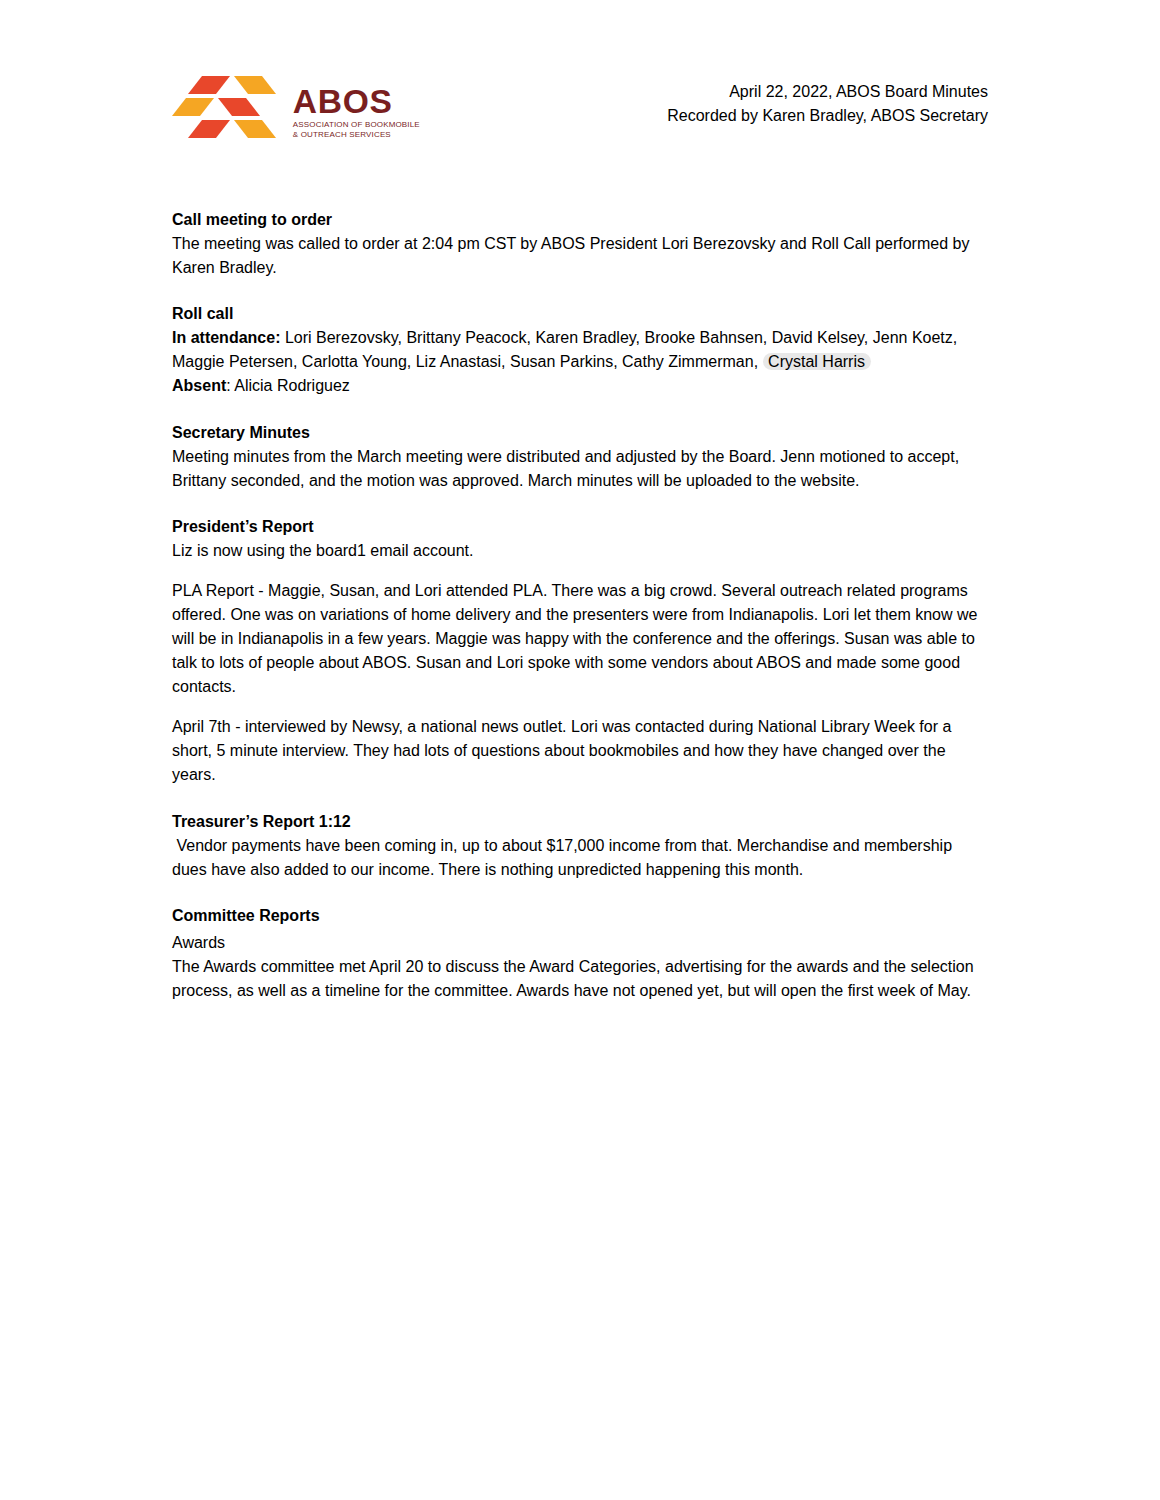ABOS
ASSOCIATION OF BOOKMOBILE
& OUTREACH SERVICES
April 22, 2022, ABOS Board Minutes
Recorded by Karen Bradley, ABOS Secretary
Call meeting to order
The meeting was called to order at 2:04 pm CST by ABOS President Lori Berezovsky and Roll Call performed by Karen Bradley.
Roll call
In attendance: Lori Berezovsky, Brittany Peacock, Karen Bradley, Brooke Bahnsen, David Kelsey, Jenn Koetz, Maggie Petersen, Carlotta Young, Liz Anastasi, Susan Parkins, Cathy Zimmerman, Crystal Harris
Absent: Alicia Rodriguez
Secretary Minutes
Meeting minutes from the March meeting were distributed and adjusted by the Board. Jenn motioned to accept, Brittany seconded, and the motion was approved. March minutes will be uploaded to the website.
President’s Report
Liz is now using the board1 email account.
PLA Report - Maggie, Susan, and Lori attended PLA. There was a big crowd. Several outreach related programs offered. One was on variations of home delivery and the presenters were from Indianapolis. Lori let them know we will be in Indianapolis in a few years. Maggie was happy with the conference and the offerings. Susan was able to talk to lots of people about ABOS. Susan and Lori spoke with some vendors about ABOS and made some good contacts.
April 7th - interviewed by Newsy, a national news outlet. Lori was contacted during National Library Week for a short, 5 minute interview. They had lots of questions about bookmobiles and how they have changed over the years.
Treasurer’s Report 1:12
Vendor payments have been coming in, up to about $17,000 income from that. Merchandise and membership dues have also added to our income. There is nothing unpredicted happening this month.
Committee Reports
Awards
The Awards committee met April 20 to discuss the Award Categories, advertising for the awards and the selection process, as well as a timeline for the committee. Awards have not opened yet, but will open the first week of May.